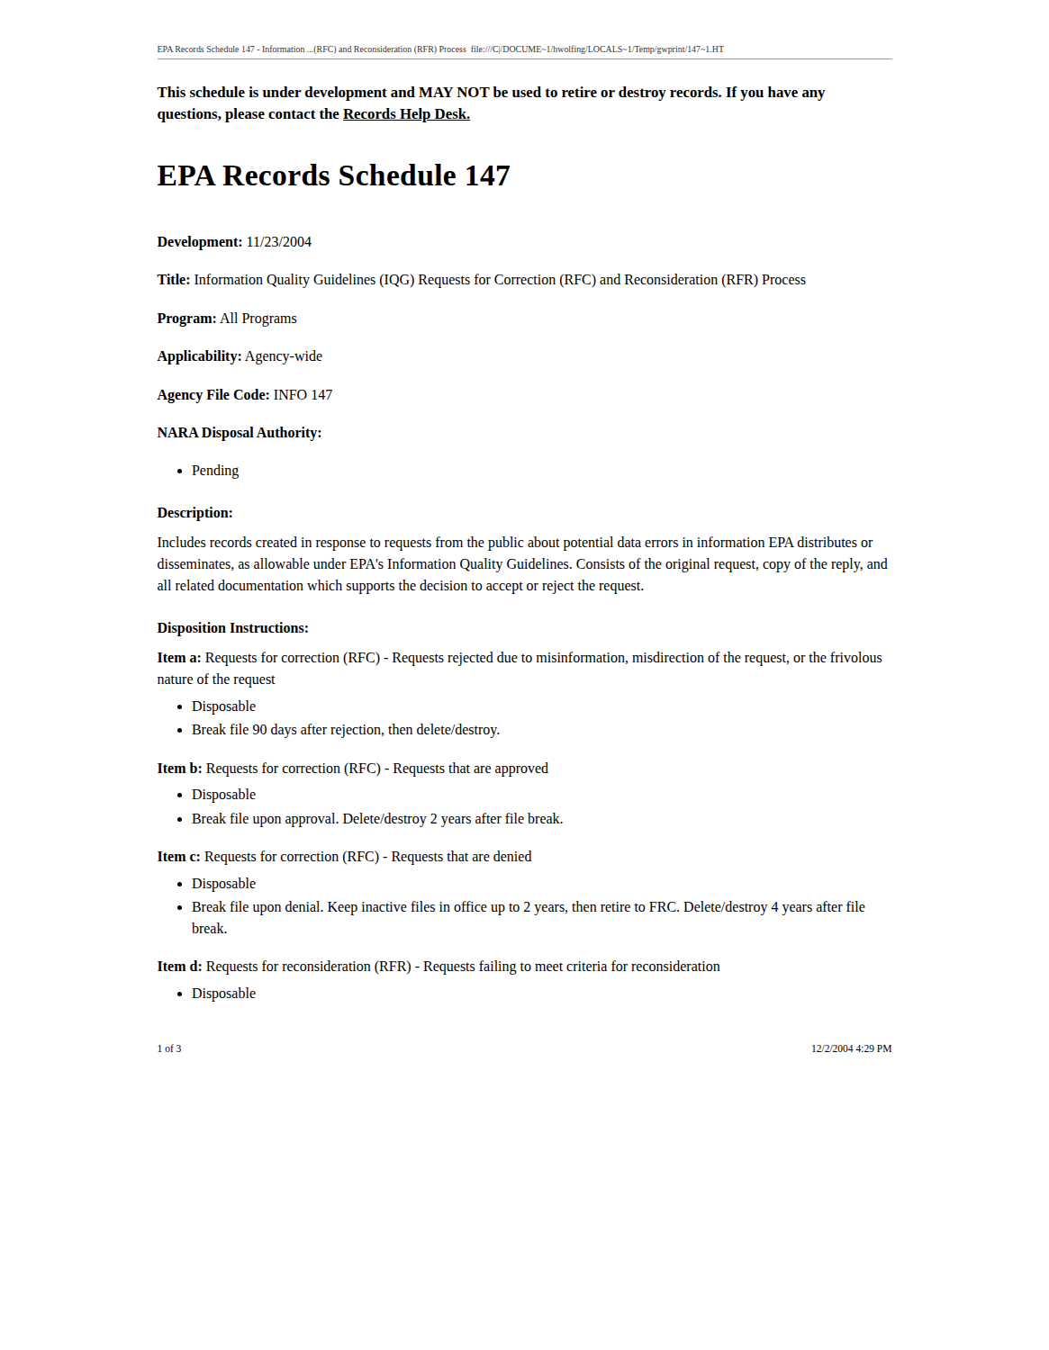EPA Records Schedule 147 - Information ...(RFC) and Reconsideration (RFR) Process file:///C|/DOCUME~1/hwolfing/LOCALS~1/Temp/gwprint/147~1.HT
This schedule is under development and MAY NOT be used to retire or destroy records. If you have any questions, please contact the Records Help Desk.
EPA Records Schedule 147
Development: 11/23/2004
Title: Information Quality Guidelines (IQG) Requests for Correction (RFC) and Reconsideration (RFR) Process
Program: All Programs
Applicability: Agency-wide
Agency File Code: INFO 147
NARA Disposal Authority:
Pending
Description:
Includes records created in response to requests from the public about potential data errors in information EPA distributes or disseminates, as allowable under EPA's Information Quality Guidelines. Consists of the original request, copy of the reply, and all related documentation which supports the decision to accept or reject the request.
Disposition Instructions:
Item a: Requests for correction (RFC) - Requests rejected due to misinformation, misdirection of the request, or the frivolous nature of the request
Disposable
Break file 90 days after rejection, then delete/destroy.
Item b: Requests for correction (RFC) - Requests that are approved
Disposable
Break file upon approval. Delete/destroy 2 years after file break.
Item c: Requests for correction (RFC) - Requests that are denied
Disposable
Break file upon denial. Keep inactive files in office up to 2 years, then retire to FRC. Delete/destroy 4 years after file break.
Item d: Requests for reconsideration (RFR) - Requests failing to meet criteria for reconsideration
Disposable
1 of 3 12/2/2004 4:29 PM